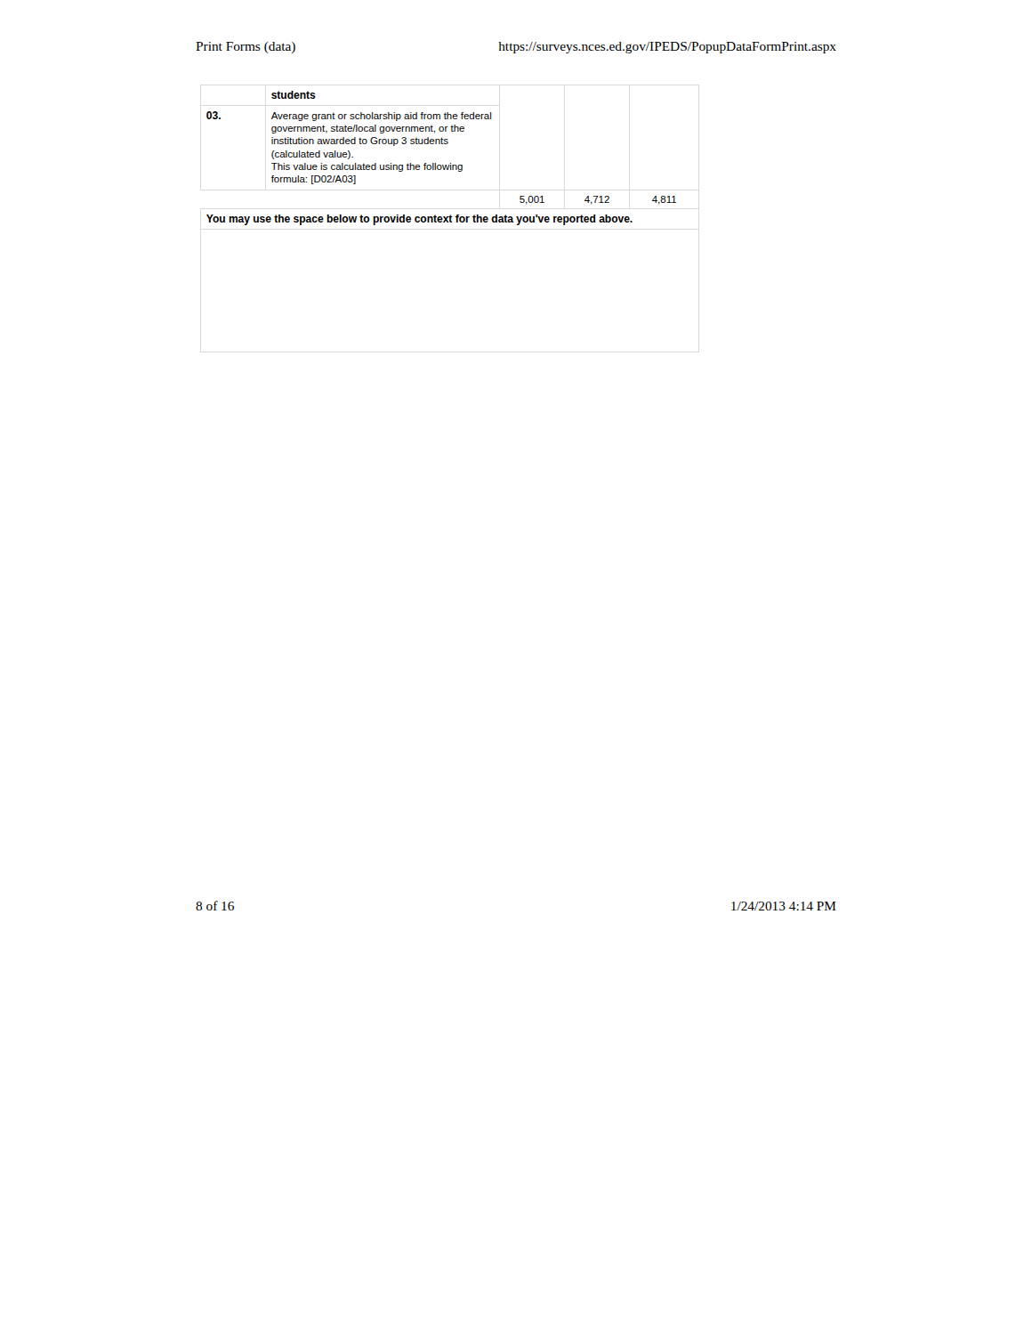Print Forms (data)
https://surveys.nces.ed.gov/IPEDS/PopupDataFormPrint.aspx
| | students | | | |
| 03. | Average grant or scholarship aid from the federal government, state/local government, or the institution awarded to Group 3 students (calculated value). This value is calculated using the following formula: [D02/A03] |
| | | 5,001 | 4,712 | 4,811 |
| You may use the space below to provide context for the data you've reported above. |
8 of 16
1/24/2013 4:14 PM